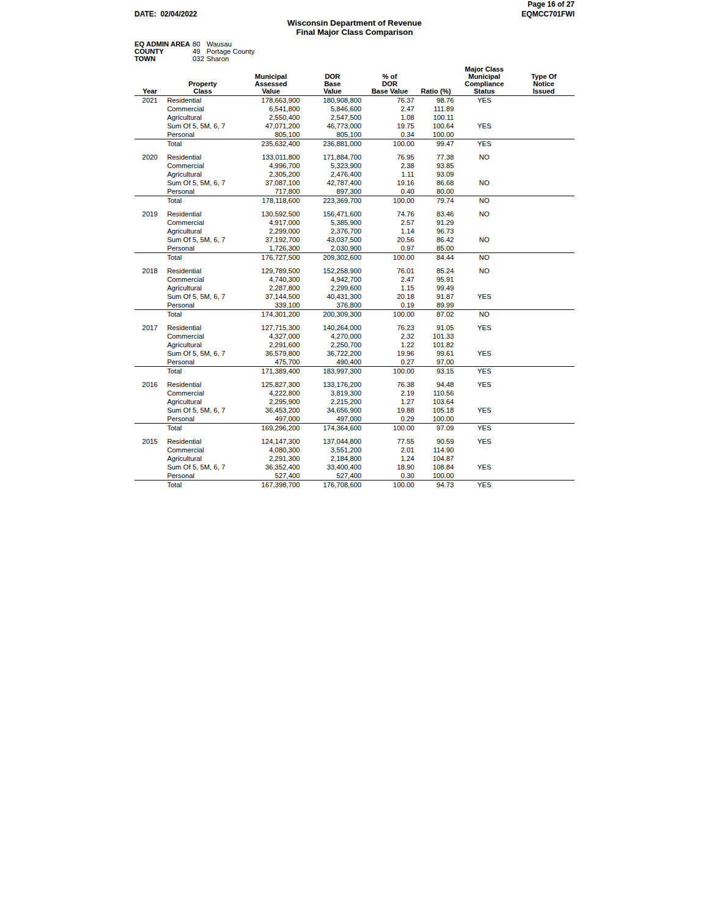Page 16 of 27
DATE: 02/04/2022 EQMCC701FWI
Wisconsin Department of Revenue
Final Major Class Comparison
| EQ ADMIN AREA | 80 | Wausau |
| COUNTY | 49 | Portage County |
| TOWN | 032 | Sharon |
| Year | Property Class | Municipal Assessed Value | DOR Base Value | % of DOR Base Value | Ratio (%) | Major Class Municipal Compliance Status | Type Of Notice Issued |
| --- | --- | --- | --- | --- | --- | --- | --- |
| 2021 | Residential | 178,663,900 | 180,908,800 | 76.37 | 98.76 | YES | |
| | Commercial | 6,541,800 | 5,846,600 | 2.47 | 111.89 | | |
| | Agricultural | 2,550,400 | 2,547,500 | 1.08 | 100.11 | | |
| | Sum Of 5, 5M, 6, 7 | 47,071,200 | 46,773,000 | 19.75 | 100.64 | YES | |
| | Personal | 805,100 | 805,100 | 0.34 | 100.00 | | |
| | Total | 235,632,400 | 236,881,000 | 100.00 | 99.47 | YES | |
| 2020 | Residential | 133,011,800 | 171,884,700 | 76.95 | 77.38 | NO | |
| | Commercial | 4,996,700 | 5,323,900 | 2.38 | 93.85 | | |
| | Agricultural | 2,305,200 | 2,476,400 | 1.11 | 93.09 | | |
| | Sum Of 5, 5M, 6, 7 | 37,087,100 | 42,787,400 | 19.16 | 86.68 | NO | |
| | Personal | 717,800 | 897,300 | 0.40 | 80.00 | | |
| | Total | 178,118,600 | 223,369,700 | 100.00 | 79.74 | NO | |
| 2019 | Residential | 130,592,500 | 156,471,600 | 74.76 | 83.46 | NO | |
| | Commercial | 4,917,000 | 5,385,900 | 2.57 | 91.29 | | |
| | Agricultural | 2,299,000 | 2,376,700 | 1.14 | 96.73 | | |
| | Sum Of 5, 5M, 6, 7 | 37,192,700 | 43,037,500 | 20.56 | 86.42 | NO | |
| | Personal | 1,726,300 | 2,030,900 | 0.97 | 85.00 | | |
| | Total | 176,727,500 | 209,302,600 | 100.00 | 84.44 | NO | |
| 2018 | Residential | 129,789,500 | 152,258,900 | 76.01 | 85.24 | NO | |
| | Commercial | 4,740,300 | 4,942,700 | 2.47 | 95.91 | | |
| | Agricultural | 2,287,800 | 2,299,600 | 1.15 | 99.49 | | |
| | Sum Of 5, 5M, 6, 7 | 37,144,500 | 40,431,300 | 20.18 | 91.87 | YES | |
| | Personal | 339,100 | 376,800 | 0.19 | 89.99 | | |
| | Total | 174,301,200 | 200,309,300 | 100.00 | 87.02 | NO | |
| 2017 | Residential | 127,715,300 | 140,264,000 | 76.23 | 91.05 | YES | |
| | Commercial | 4,327,000 | 4,270,000 | 2.32 | 101.33 | | |
| | Agricultural | 2,291,600 | 2,250,700 | 1.22 | 101.82 | | |
| | Sum Of 5, 5M, 6, 7 | 36,579,800 | 36,722,200 | 19.96 | 99.61 | YES | |
| | Personal | 475,700 | 490,400 | 0.27 | 97.00 | | |
| | Total | 171,389,400 | 183,997,300 | 100.00 | 93.15 | YES | |
| 2016 | Residential | 125,827,300 | 133,176,200 | 76.38 | 94.48 | YES | |
| | Commercial | 4,222,800 | 3,819,300 | 2.19 | 110.56 | | |
| | Agricultural | 2,295,900 | 2,215,200 | 1.27 | 103.64 | | |
| | Sum Of 5, 5M, 6, 7 | 36,453,200 | 34,656,900 | 19.88 | 105.18 | YES | |
| | Personal | 497,000 | 497,000 | 0.29 | 100.00 | | |
| | Total | 169,296,200 | 174,364,600 | 100.00 | 97.09 | YES | |
| 2015 | Residential | 124,147,300 | 137,044,800 | 77.55 | 90.59 | YES | |
| | Commercial | 4,080,300 | 3,551,200 | 2.01 | 114.90 | | |
| | Agricultural | 2,291,300 | 2,184,800 | 1.24 | 104.87 | | |
| | Sum Of 5, 5M, 6, 7 | 36,352,400 | 33,400,400 | 18.90 | 108.84 | YES | |
| | Personal | 527,400 | 527,400 | 0.30 | 100.00 | | |
| | Total | 167,398,700 | 176,708,600 | 100.00 | 94.73 | YES | |